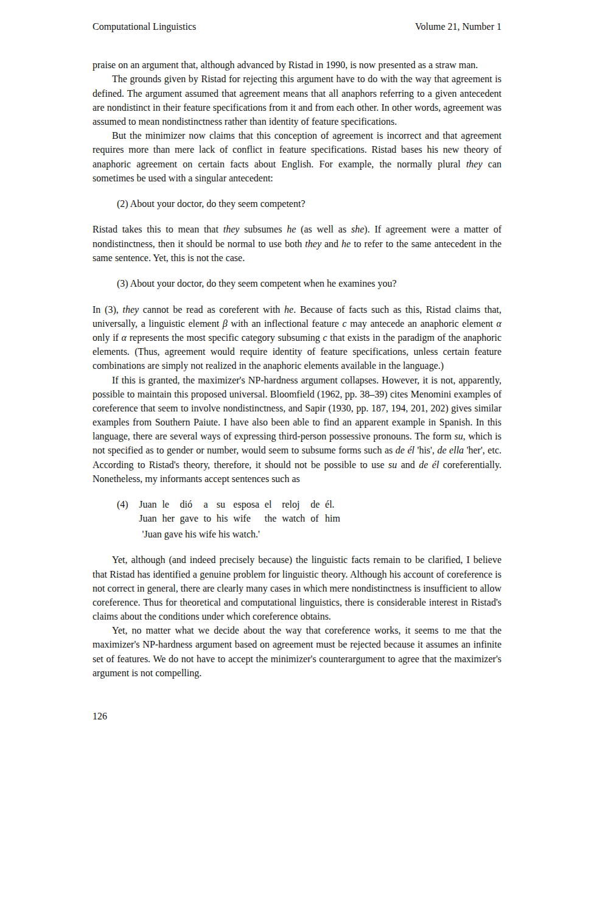Computational Linguistics Volume 21, Number 1
praise on an argument that, although advanced by Ristad in 1990, is now presented as a straw man.
The grounds given by Ristad for rejecting this argument have to do with the way that agreement is defined. The argument assumed that agreement means that all anaphors referring to a given antecedent are nondistinct in their feature specifications from it and from each other. In other words, agreement was assumed to mean nondistinctness rather than identity of feature specifications.
But the minimizer now claims that this conception of agreement is incorrect and that agreement requires more than mere lack of conflict in feature specifications. Ristad bases his new theory of anaphoric agreement on certain facts about English. For example, the normally plural they can sometimes be used with a singular antecedent:
(2) About your doctor, do they seem competent?
Ristad takes this to mean that they subsumes he (as well as she). If agreement were a matter of nondistinctness, then it should be normal to use both they and he to refer to the same antecedent in the same sentence. Yet, this is not the case.
(3) About your doctor, do they seem competent when he examines you?
In (3), they cannot be read as coreferent with he. Because of facts such as this, Ristad claims that, universally, a linguistic element β with an inflectional feature c may antecede an anaphoric element α only if α represents the most specific category subsuming c that exists in the paradigm of the anaphoric elements. (Thus, agreement would require identity of feature specifications, unless certain feature combinations are simply not realized in the anaphoric elements available in the language.)
If this is granted, the maximizer's NP-hardness argument collapses. However, it is not, apparently, possible to maintain this proposed universal. Bloomfield (1962, pp. 38–39) cites Menomini examples of coreference that seem to involve nondistinctness, and Sapir (1930, pp. 187, 194, 201, 202) gives similar examples from Southern Paiute. I have also been able to find an apparent example in Spanish. In this language, there are several ways of expressing third-person possessive pronouns. The form su, which is not specified as to gender or number, would seem to subsume forms such as de él 'his', de ella 'her', etc. According to Ristad's theory, therefore, it should not be possible to use su and de él coreferentially. Nonetheless, my informants accept sentences such as
| (4) | Juan | le | dió | a | su | esposa | el | reloj | de | él. |
| | Juan | her | gave | to | his | wife | the | watch | of | him |
'Juan gave his wife his watch.'
Yet, although (and indeed precisely because) the linguistic facts remain to be clarified, I believe that Ristad has identified a genuine problem for linguistic theory. Although his account of coreference is not correct in general, there are clearly many cases in which mere nondistinctness is insufficient to allow coreference. Thus for theoretical and computational linguistics, there is considerable interest in Ristad's claims about the conditions under which coreference obtains.
Yet, no matter what we decide about the way that coreference works, it seems to me that the maximizer's NP-hardness argument based on agreement must be rejected because it assumes an infinite set of features. We do not have to accept the minimizer's counterargument to agree that the maximizer's argument is not compelling.
126